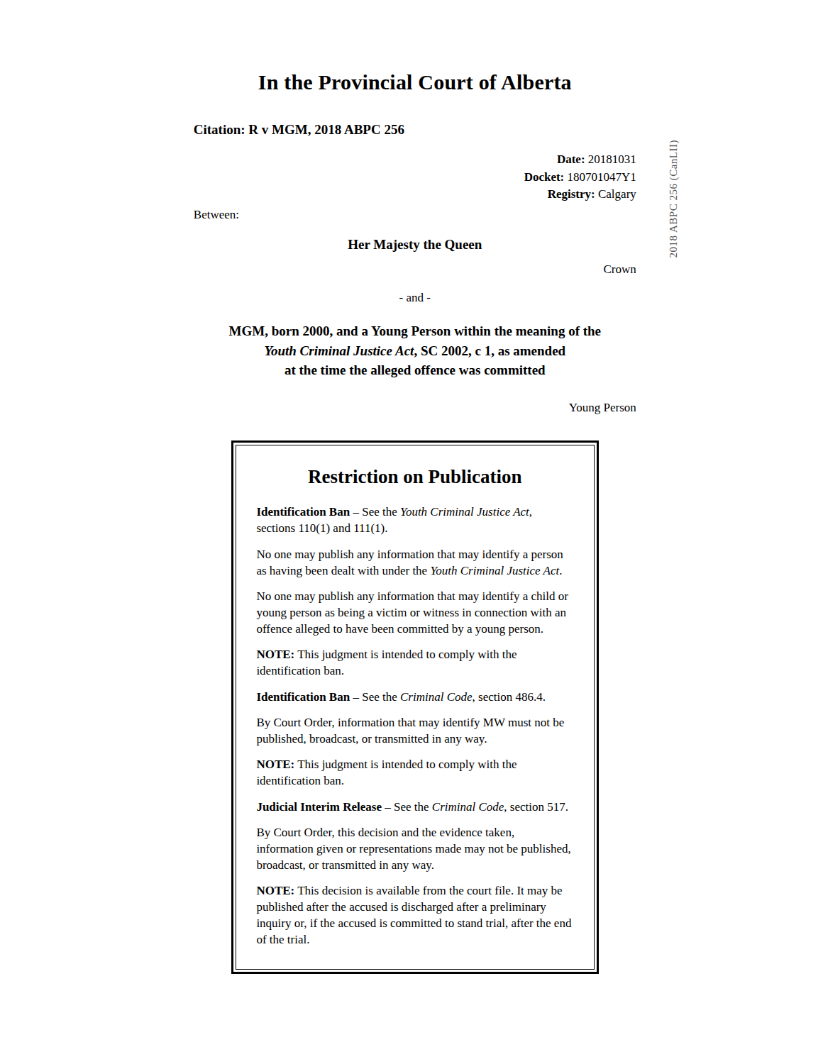2018 ABPC 256 (CanLII)
In the Provincial Court of Alberta
Citation: R v MGM, 2018 ABPC 256
Date: 20181031
Docket: 180701047Y1
Registry: Calgary
Between:
Her Majesty the Queen
Crown
- and -
MGM, born 2000, and a Young Person within the meaning of the
Youth Criminal Justice Act, SC 2002, c 1, as amended
at the time the alleged offence was committed
Young Person
Restriction on Publication
Identification Ban – See the Youth Criminal Justice Act, sections 110(1) and 111(1).
No one may publish any information that may identify a person as having been dealt with under the Youth Criminal Justice Act.
No one may publish any information that may identify a child or young person as being a victim or witness in connection with an offence alleged to have been committed by a young person.
NOTE: This judgment is intended to comply with the identification ban.
Identification Ban – See the Criminal Code, section 486.4.
By Court Order, information that may identify MW must not be published, broadcast, or transmitted in any way.
NOTE: This judgment is intended to comply with the identification ban.
Judicial Interim Release – See the Criminal Code, section 517.
By Court Order, this decision and the evidence taken, information given or representations made may not be published, broadcast, or transmitted in any way.
NOTE: This decision is available from the court file. It may be published after the accused is discharged after a preliminary inquiry or, if the accused is committed to stand trial, after the end of the trial.